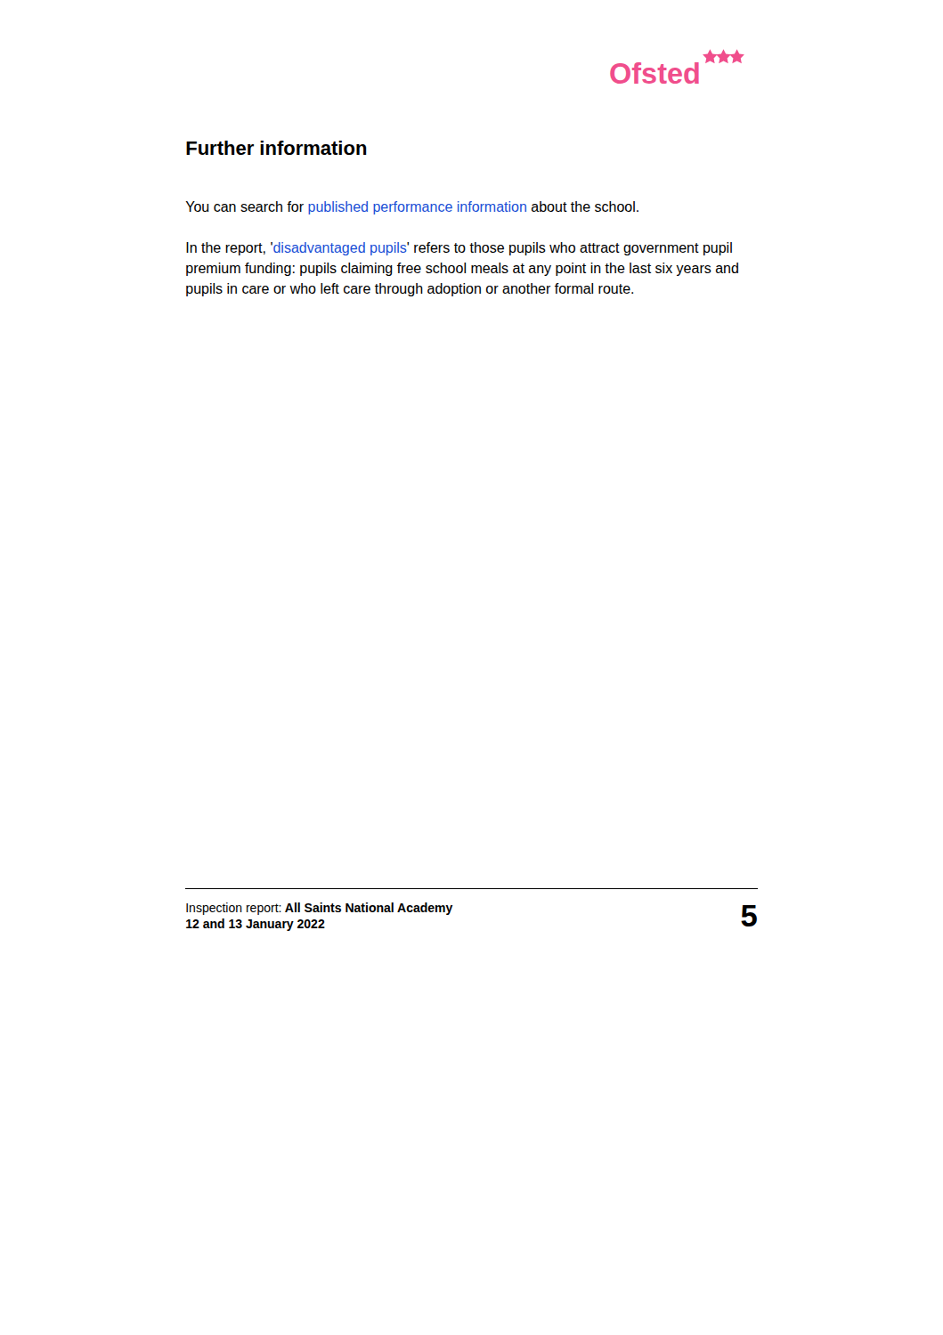Ofsted
Further information
You can search for published performance information about the school.
In the report, 'disadvantaged pupils' refers to those pupils who attract government pupil premium funding: pupils claiming free school meals at any point in the last six years and pupils in care or who left care through adoption or another formal route.
Inspection report: All Saints National Academy
12 and 13 January 2022
5